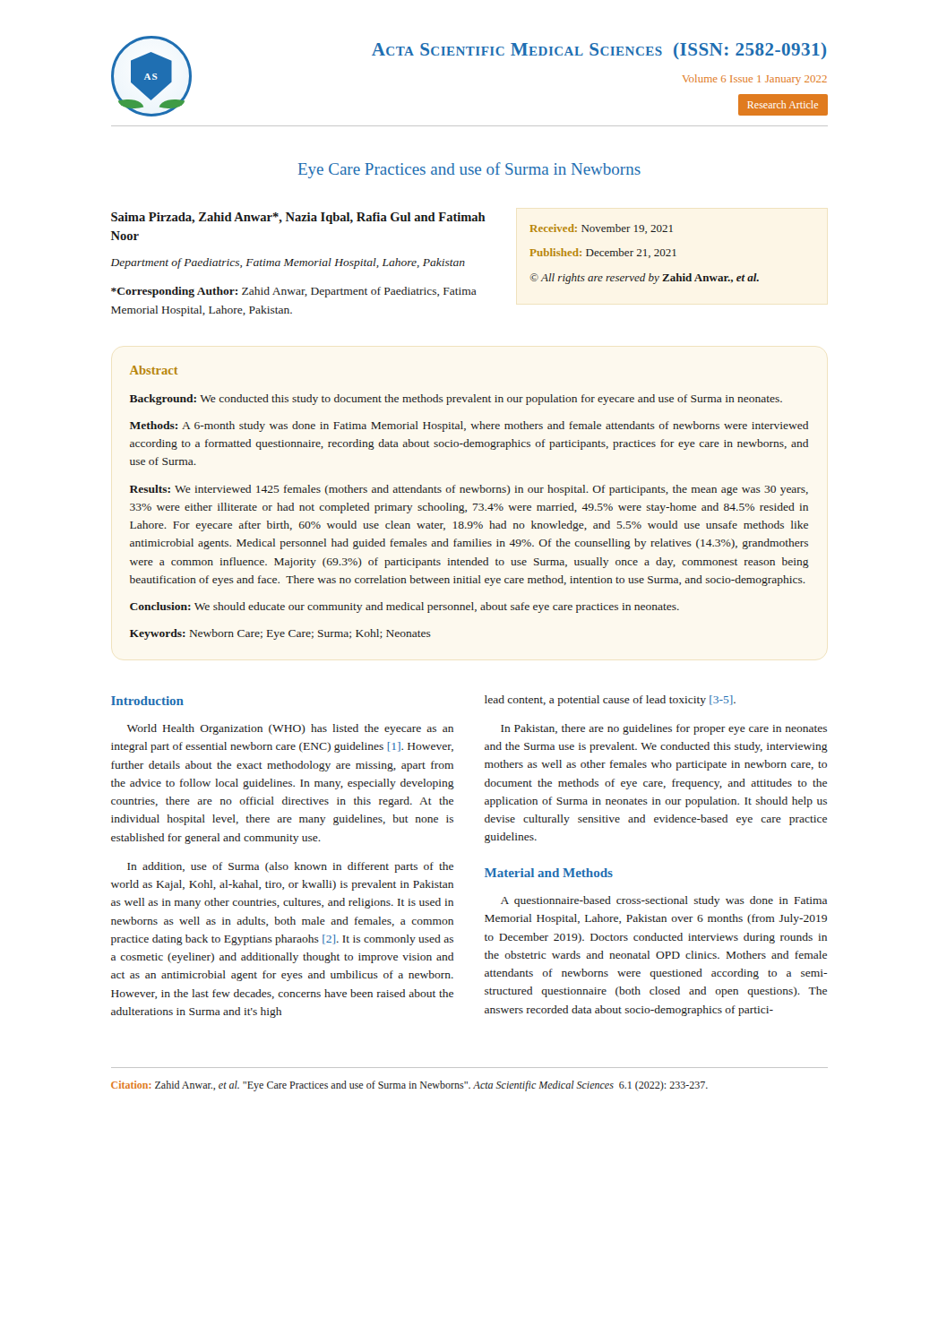AS
Acta Scientific Medical Sciences (ISSN: 2582-0931)
Volume 6 Issue 1 January 2022
Research Article
Eye Care Practices and use of Surma in Newborns
Saima Pirzada, Zahid Anwar*, Nazia Iqbal, Rafia Gul and Fatimah Noor
Department of Paediatrics, Fatima Memorial Hospital, Lahore, Pakistan
*Corresponding Author: Zahid Anwar, Department of Paediatrics, Fatima Memorial Hospital, Lahore, Pakistan.
Received: November 19, 2021
Published: December 21, 2021
© All rights are reserved by Zahid Anwar., et al.
Abstract
Background: We conducted this study to document the methods prevalent in our population for eyecare and use of Surma in neonates.
Methods: A 6-month study was done in Fatima Memorial Hospital, where mothers and female attendants of newborns were interviewed according to a formatted questionnaire, recording data about socio-demographics of participants, practices for eye care in newborns, and use of Surma.
Results: We interviewed 1425 females (mothers and attendants of newborns) in our hospital. Of participants, the mean age was 30 years, 33% were either illiterate or had not completed primary schooling, 73.4% were married, 49.5% were stay-home and 84.5% resided in Lahore. For eyecare after birth, 60% would use clean water, 18.9% had no knowledge, and 5.5% would use unsafe methods like antimicrobial agents. Medical personnel had guided females and families in 49%. Of the counselling by relatives (14.3%), grandmothers were a common influence. Majority (69.3%) of participants intended to use Surma, usually once a day, commonest reason being beautification of eyes and face. There was no correlation between initial eye care method, intention to use Surma, and socio-demographics.
Conclusion: We should educate our community and medical personnel, about safe eye care practices in neonates.
Keywords: Newborn Care; Eye Care; Surma; Kohl; Neonates
Introduction
World Health Organization (WHO) has listed the eyecare as an integral part of essential newborn care (ENC) guidelines [1]. However, further details about the exact methodology are missing, apart from the advice to follow local guidelines. In many, especially developing countries, there are no official directives in this regard. At the individual hospital level, there are many guidelines, but none is established for general and community use.
In addition, use of Surma (also known in different parts of the world as Kajal, Kohl, al-kahal, tiro, or kwalli) is prevalent in Pakistan as well as in many other countries, cultures, and religions. It is used in newborns as well as in adults, both male and females, a common practice dating back to Egyptians pharaohs [2]. It is commonly used as a cosmetic (eyeliner) and additionally thought to improve vision and act as an antimicrobial agent for eyes and umbilicus of a newborn. However, in the last few decades, concerns have been raised about the adulterations in Surma and it's high
lead content, a potential cause of lead toxicity [3-5].
In Pakistan, there are no guidelines for proper eye care in neonates and the Surma use is prevalent. We conducted this study, interviewing mothers as well as other females who participate in newborn care, to document the methods of eye care, frequency, and attitudes to the application of Surma in neonates in our population. It should help us devise culturally sensitive and evidence-based eye care practice guidelines.
Material and Methods
A questionnaire-based cross-sectional study was done in Fatima Memorial Hospital, Lahore, Pakistan over 6 months (from July-2019 to December 2019). Doctors conducted interviews during rounds in the obstetric wards and neonatal OPD clinics. Mothers and female attendants of newborns were questioned according to a semi-structured questionnaire (both closed and open questions). The answers recorded data about socio-demographics of partici-
Citation: Zahid Anwar., et al. "Eye Care Practices and use of Surma in Newborns". Acta Scientific Medical Sciences 6.1 (2022): 233-237.